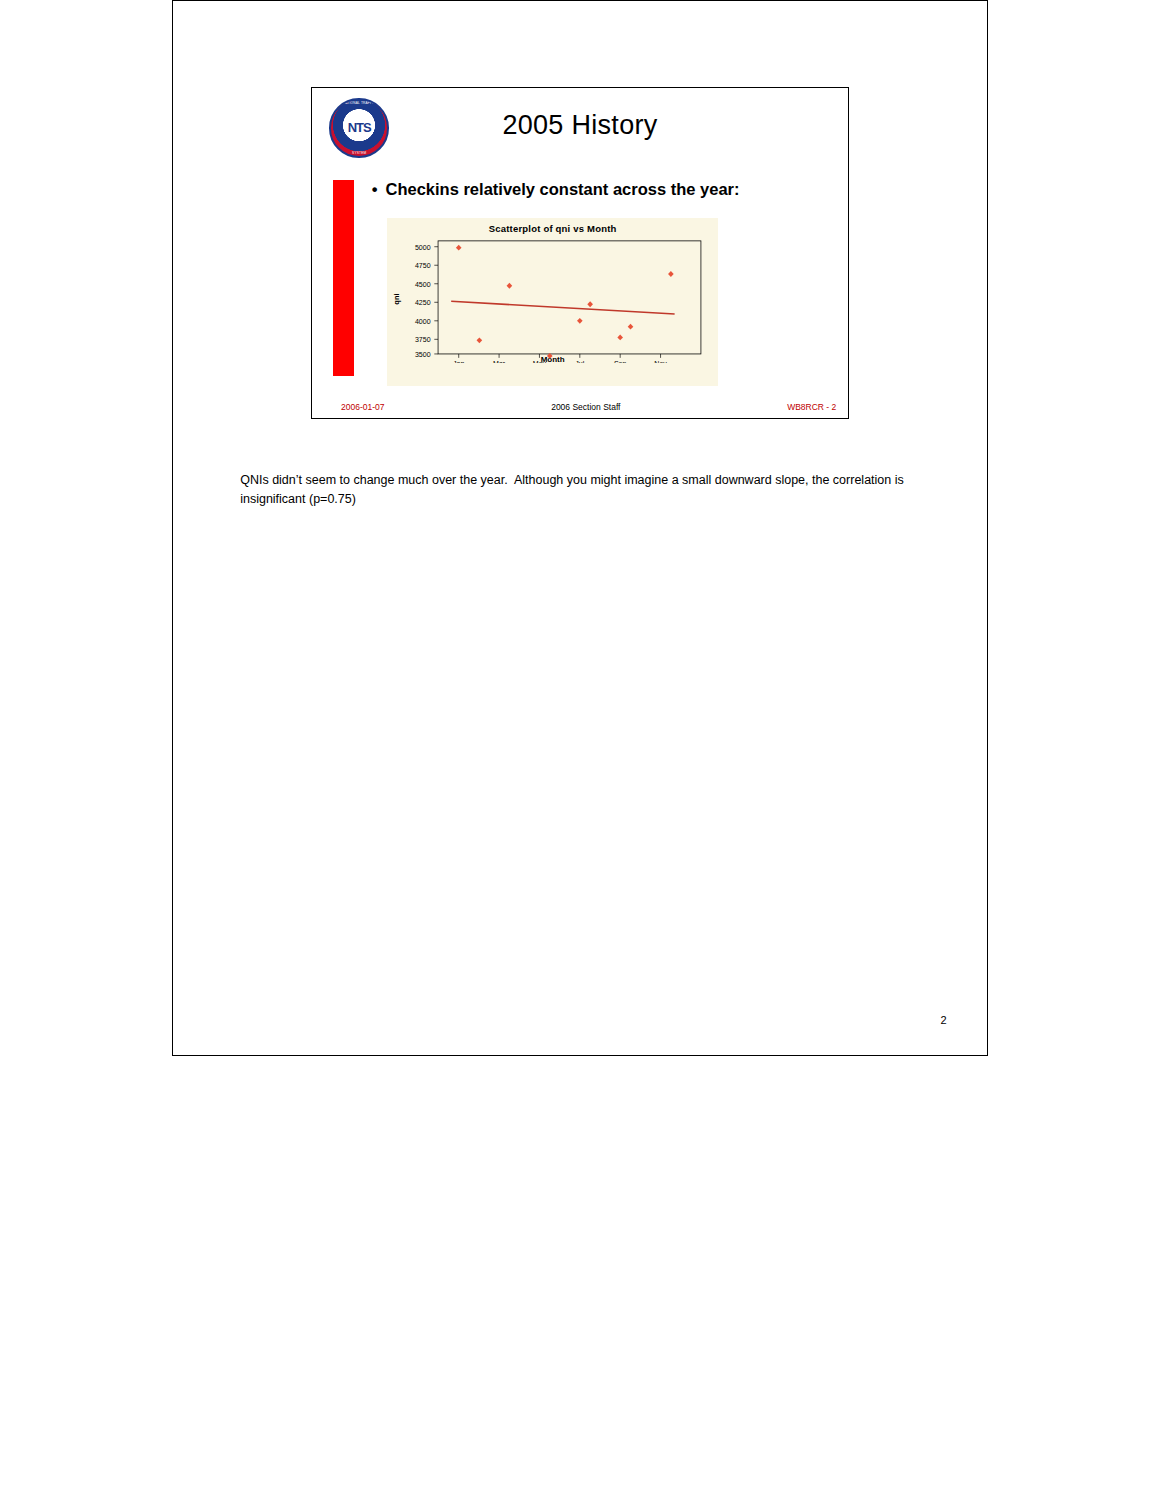NATIONAL TRAFFIC NTS SYSTEM
2005 History
Checkins relatively constant across the year:
Scatterplot of qni vs Month
qni Month 5000 4750 4500 4250 4000 3750 3500 Jan Mar May Jul Sep Nov
2006-01-07 2006 Section Staff WB8RCR - 2
QNIs didn’t seem to change much over the year. Although you might imagine a small downward slope, the correlation is insignificant (p=0.75)
2